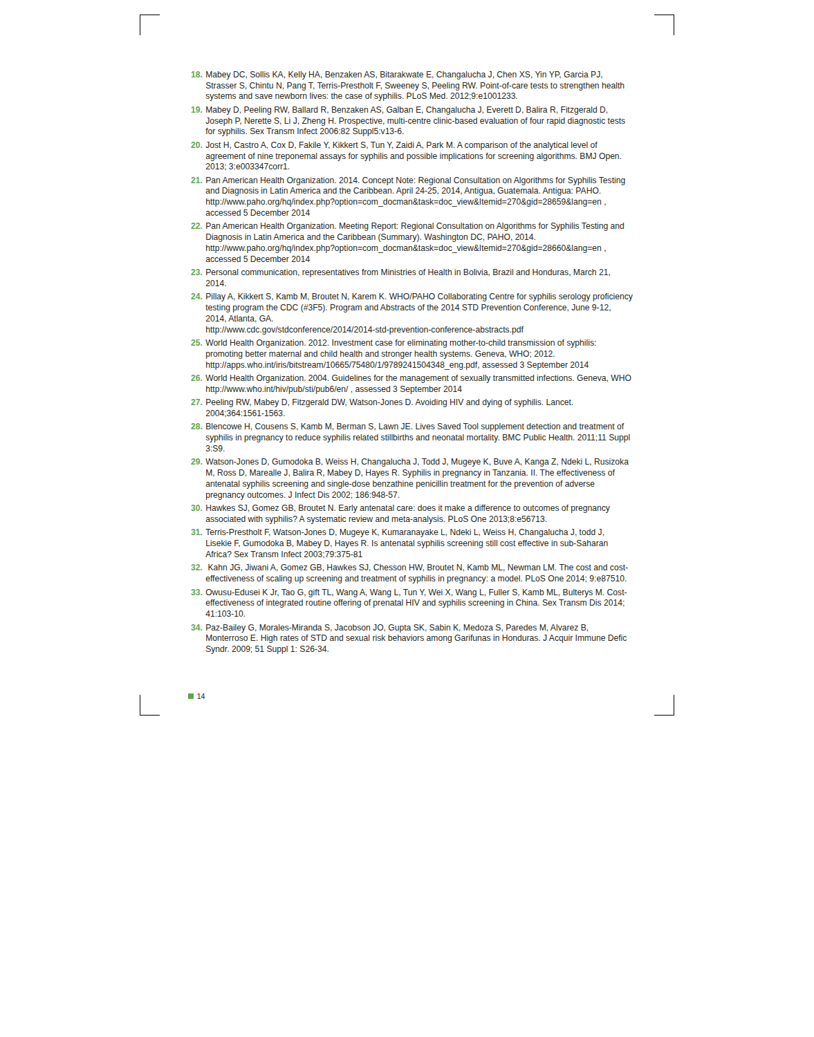Mabey DC, Sollis KA, Kelly HA, Benzaken AS, Bitarakwate E, Changalucha J, Chen XS, Yin YP, Garcia PJ, Strasser S, Chintu N, Pang T, Terris-Prestholt F, Sweeney S, Peeling RW. Point-of-care tests to strengthen health systems and save newborn lives: the case of syphilis. PLoS Med. 2012;9:e1001233.
Mabey D, Peeling RW, Ballard R, Benzaken AS, Galban E, Changalucha J, Everett D, Balira R, Fitzgerald D, Joseph P, Nerette S, Li J, Zheng H. Prospective, multi-centre clinic-based evaluation of four rapid diagnostic tests for syphilis. Sex Transm Infect 2006:82 Suppl5:v13-6.
Jost H, Castro A, Cox D, Fakile Y, Kikkert S, Tun Y, Zaidi A, Park M. A comparison of the analytical level of agreement of nine treponemal assays for syphilis and possible implications for screening algorithms. BMJ Open. 2013; 3:e003347corr1.
Pan American Health Organization. 2014. Concept Note: Regional Consultation on Algorithms for Syphilis Testing and Diagnosis in Latin America and the Caribbean. April 24-25, 2014, Antigua, Guatemala. Antigua: PAHO. http://www.paho.org/hq/index.php?option=com_docman&task=doc_view&Itemid=270&gid=28659&lang=en , accessed 5 December 2014
Pan American Health Organization. Meeting Report: Regional Consultation on Algorithms for Syphilis Testing and Diagnosis in Latin America and the Caribbean (Summary). Washington DC, PAHO, 2014. http://www.paho.org/hq/index.php?option=com_docman&task=doc_view&Itemid=270&gid=28660&lang=en , accessed 5 December 2014
Personal communication, representatives from Ministries of Health in Bolivia, Brazil and Honduras, March 21, 2014.
Pillay A, Kikkert S, Kamb M, Broutet N, Karem K. WHO/PAHO Collaborating Centre for syphilis serology proficiency testing program the CDC (#3F5). Program and Abstracts of the 2014 STD Prevention Conference, June 9-12, 2014, Atlanta, GA. http://www.cdc.gov/stdconference/2014/2014-std-prevention-conference-abstracts.pdf
World Health Organization. 2012. Investment case for eliminating mother-to-child transmission of syphilis: promoting better maternal and child health and stronger health systems. Geneva, WHO; 2012. http://apps.who.int/iris/bitstream/10665/75480/1/9789241504348_eng.pdf, assessed 3 September 2014
World Health Organization. 2004. Guidelines for the management of sexually transmitted infections. Geneva, WHO http://www.who.int/hiv/pub/sti/pub6/en/ , assessed 3 September 2014
Peeling RW, Mabey D, Fitzgerald DW, Watson-Jones D. Avoiding HIV and dying of syphilis. Lancet. 2004;364:1561-1563.
Blencowe H, Cousens S, Kamb M, Berman S, Lawn JE. Lives Saved Tool supplement detection and treatment of syphilis in pregnancy to reduce syphilis related stillbirths and neonatal mortality. BMC Public Health. 2011;11 Suppl 3:S9.
Watson-Jones D, Gumodoka B, Weiss H, Changalucha J, Todd J, Mugeye K, Buve A, Kanga Z, Ndeki L, Rusizoka M, Ross D, Marealle J, Balira R, Mabey D, Hayes R. Syphilis in pregnancy in Tanzania. II. The effectiveness of antenatal syphilis screening and single-dose benzathine penicillin treatment for the prevention of adverse pregnancy outcomes. J Infect Dis 2002; 186:948-57.
Hawkes SJ, Gomez GB, Broutet N. Early antenatal care: does it make a difference to outcomes of pregnancy associated with syphilis? A systematic review and meta-analysis. PLoS One 2013;8:e56713.
Terris-Prestholt F, Watson-Jones D, Mugeye K, Kumaranayake L, Ndeki L, Weiss H, Changalucha J, todd J, Lisekie F, Gumodoka B, Mabey D, Hayes R. Is antenatal syphilis screening still cost effective in sub-Saharan Africa? Sex Transm Infect 2003;79:375-81
Kahn JG, Jiwani A, Gomez GB, Hawkes SJ, Chesson HW, Broutet N, Kamb ML, Newman LM. The cost and cost-effectiveness of scaling up screening and treatment of syphilis in pregnancy: a model. PLoS One 2014; 9:e87510.
Owusu-Edusei K Jr, Tao G, gift TL, Wang A, Wang L, Tun Y, Wei X, Wang L, Fuller S, Kamb ML, Bulterys M. Cost-effectiveness of integrated routine offering of prenatal HIV and syphilis screening in China. Sex Transm Dis 2014; 41:103-10.
Paz-Bailey G, Morales-Miranda S, Jacobson JO, Gupta SK, Sabin K, Medoza S, Paredes M, Alvarez B, Monterroso E. High rates of STD and sexual risk behaviors among Garifunas in Honduras. J Acquir Immune Defic Syndr. 2009; 51 Suppl 1: S26-34.
14